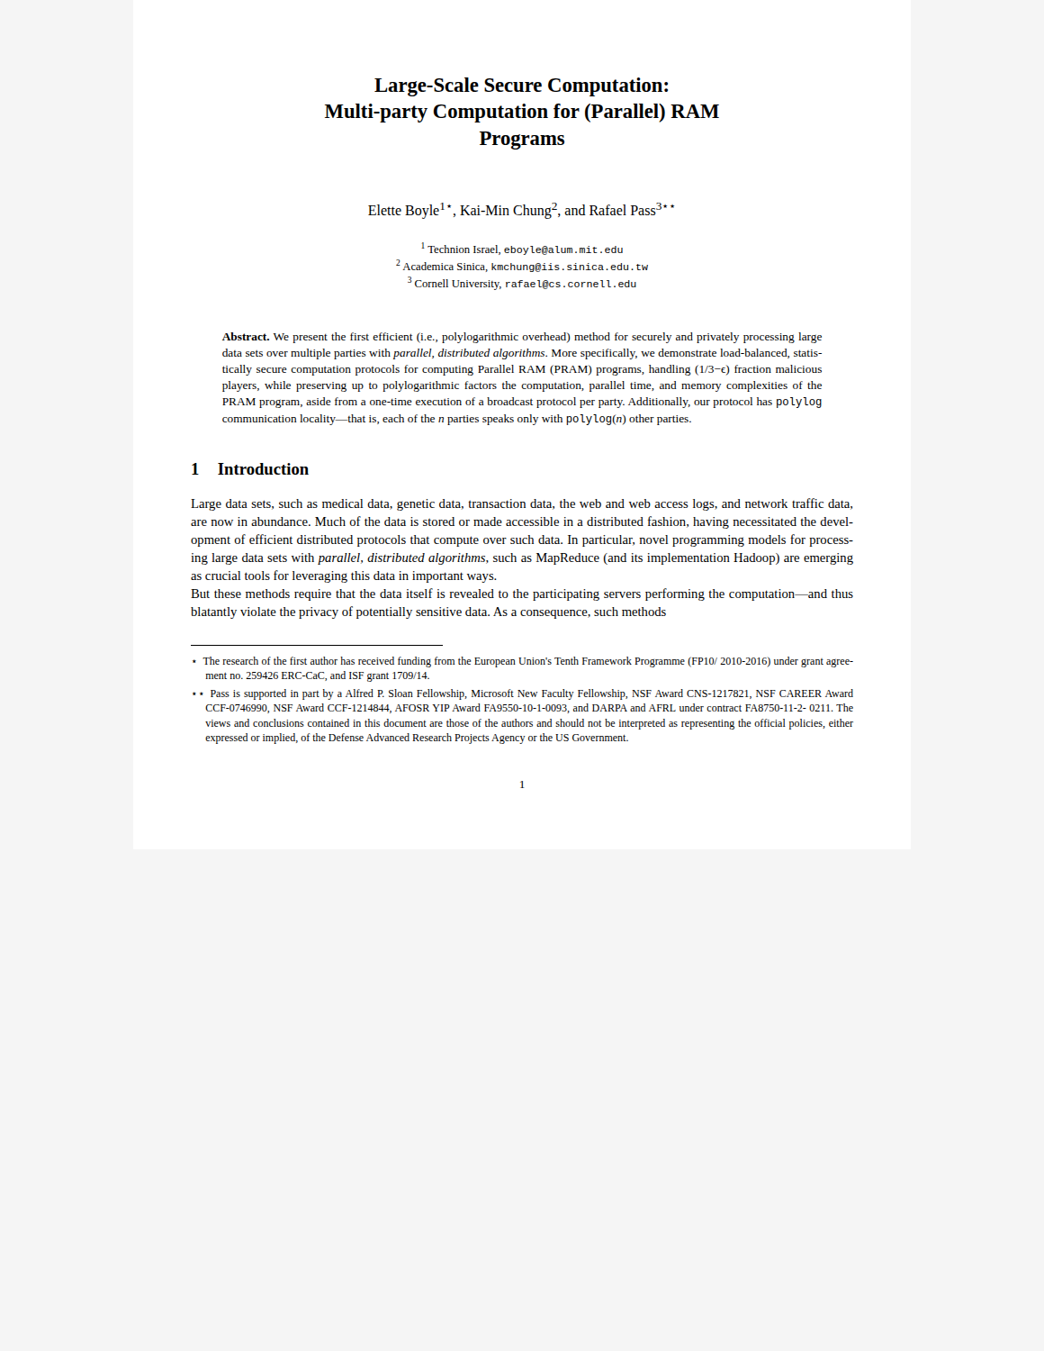Large-Scale Secure Computation:
Multi-party Computation for (Parallel) RAM
Programs
Elette Boyle1⋆, Kai-Min Chung2, and Rafael Pass3⋆⋆
1 Technion Israel, eboyle@alum.mit.edu
2 Academica Sinica, kmchung@iis.sinica.edu.tw
3 Cornell University, rafael@cs.cornell.edu
Abstract. We present the first efficient (i.e., polylogarithmic overhead) method for securely and privately processing large data sets over multiple parties with parallel, distributed algorithms. More specifically, we demonstrate load-balanced, statistically secure computation protocols for computing Parallel RAM (PRAM) programs, handling (1/3−ϵ) fraction malicious players, while preserving up to polylogarithmic factors the computation, parallel time, and memory complexities of the PRAM program, aside from a one-time execution of a broadcast protocol per party. Additionally, our protocol has polylog communication locality—that is, each of the n parties speaks only with polylog(n) other parties.
1 Introduction
Large data sets, such as medical data, genetic data, transaction data, the web and web access logs, and network traffic data, are now in abundance. Much of the data is stored or made accessible in a distributed fashion, having necessitated the development of efficient distributed protocols that compute over such data. In particular, novel programming models for processing large data sets with parallel, distributed algorithms, such as MapReduce (and its implementation Hadoop) are emerging as crucial tools for leveraging this data in important ways.
But these methods require that the data itself is revealed to the participating servers performing the computation—and thus blatantly violate the privacy of potentially sensitive data. As a consequence, such methods
⋆The research of the first author has received funding from the European Union's Tenth Framework Programme (FP10/ 2010-2016) under grant agreement no. 259426 ERC-CaC, and ISF grant 1709/14.
⋆⋆Pass is supported in part by a Alfred P. Sloan Fellowship, Microsoft New Faculty Fellowship, NSF Award CNS-1217821, NSF CAREER Award CCF-0746990, NSF Award CCF-1214844, AFOSR YIP Award FA9550-10-1-0093, and DARPA and AFRL under contract FA8750-11-2- 0211. The views and conclusions contained in this document are those of the authors and should not be interpreted as representing the official policies, either expressed or implied, of the Defense Advanced Research Projects Agency or the US Government.
1